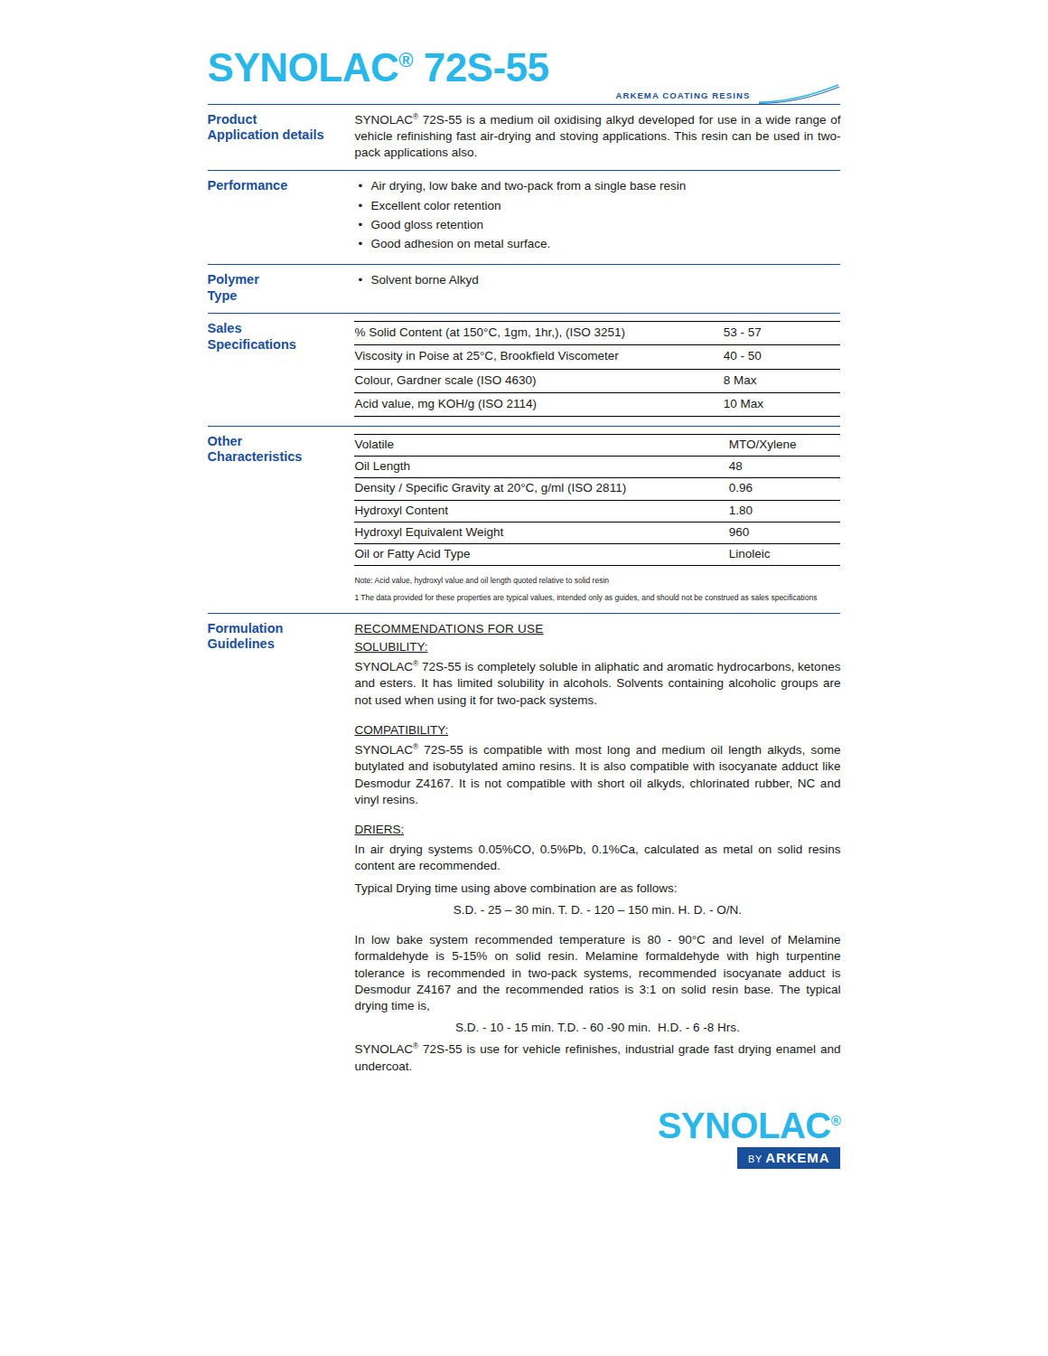SYNOLAC® 72S-55
Arkema Coating Resins
Product
Application details
SYNOLAC® 72S-55 is a medium oil oxidising alkyd developed for use in a wide range of vehicle refinishing fast air-drying and stoving applications. This resin can be used in two-pack applications also.
Performance
Air drying, low bake and two-pack from a single base resin
Excellent color retention
Good gloss retention
Good adhesion on metal surface.
Polymer
Type
Solvent borne Alkyd
Sales
Specifications
| % Solid Content (at 150°C, 1gm, 1hr,), (ISO 3251) | 53 - 57 |
| Viscosity in Poise at 25°C, Brookfield Viscometer | 40 - 50 |
| Colour, Gardner scale (ISO 4630) | 8 Max |
| Acid value, mg KOH/g (ISO 2114) | 10 Max |
Other
Characteristics
| Volatile | MTO/Xylene |
| Oil Length | 48 |
| Density / Specific Gravity at 20°C, g/ml (ISO 2811) | 0.96 |
| Hydroxyl Content | 1.80 |
| Hydroxyl Equivalent Weight | 960 |
| Oil or Fatty Acid Type | Linoleic |
Note: Acid value, hydroxyl value and oil length quoted relative to solid resin
1 The data provided for these properties are typical values, intended only as guides, and should not be construed as sales specifications
Formulation
Guidelines
RECOMMENDATIONS FOR USE
SOLUBILITY:
SYNOLAC® 72S-55 is completely soluble in aliphatic and aromatic hydrocarbons, ketones and esters. It has limited solubility in alcohols. Solvents containing alcoholic groups are not used when using it for two-pack systems.
COMPATIBILITY:
SYNOLAC® 72S-55 is compatible with most long and medium oil length alkyds, some butylated and isobutylated amino resins. It is also compatible with isocyanate adduct like Desmodur Z4167. It is not compatible with short oil alkyds, chlorinated rubber, NC and vinyl resins.
DRIERS:
In air drying systems 0.05%CO, 0.5%Pb, 0.1%Ca, calculated as metal on solid resins content are recommended.
Typical Drying time using above combination are as follows:
S.D. - 25 – 30 min. T. D. - 120 – 150 min. H. D. - O/N.
In low bake system recommended temperature is 80 - 90°C and level of Melamine formaldehyde is 5-15% on solid resin. Melamine formaldehyde with high turpentine tolerance is recommended in two-pack systems, recommended isocyanate adduct is Desmodur Z4167 and the recommended ratios is 3:1 on solid resin base. The typical drying time is,
S.D. - 10 - 15 min. T.D. - 60 -90 min. H.D. - 6 -8 Hrs.
SYNOLAC® 72S-55 is use for vehicle refinishes, industrial grade fast drying enamel and undercoat.
SYNOLAC®
BYARKEMA